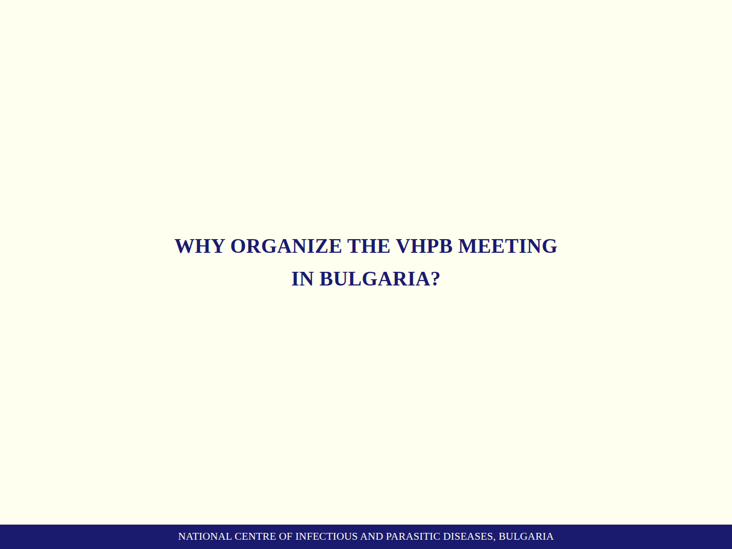WHY ORGANIZE THE VHPB MEETING
IN BULGARIA?
NATIONAL CENTRE OF INFECTIOUS AND PARASITIC DISEASES, BULGARIA